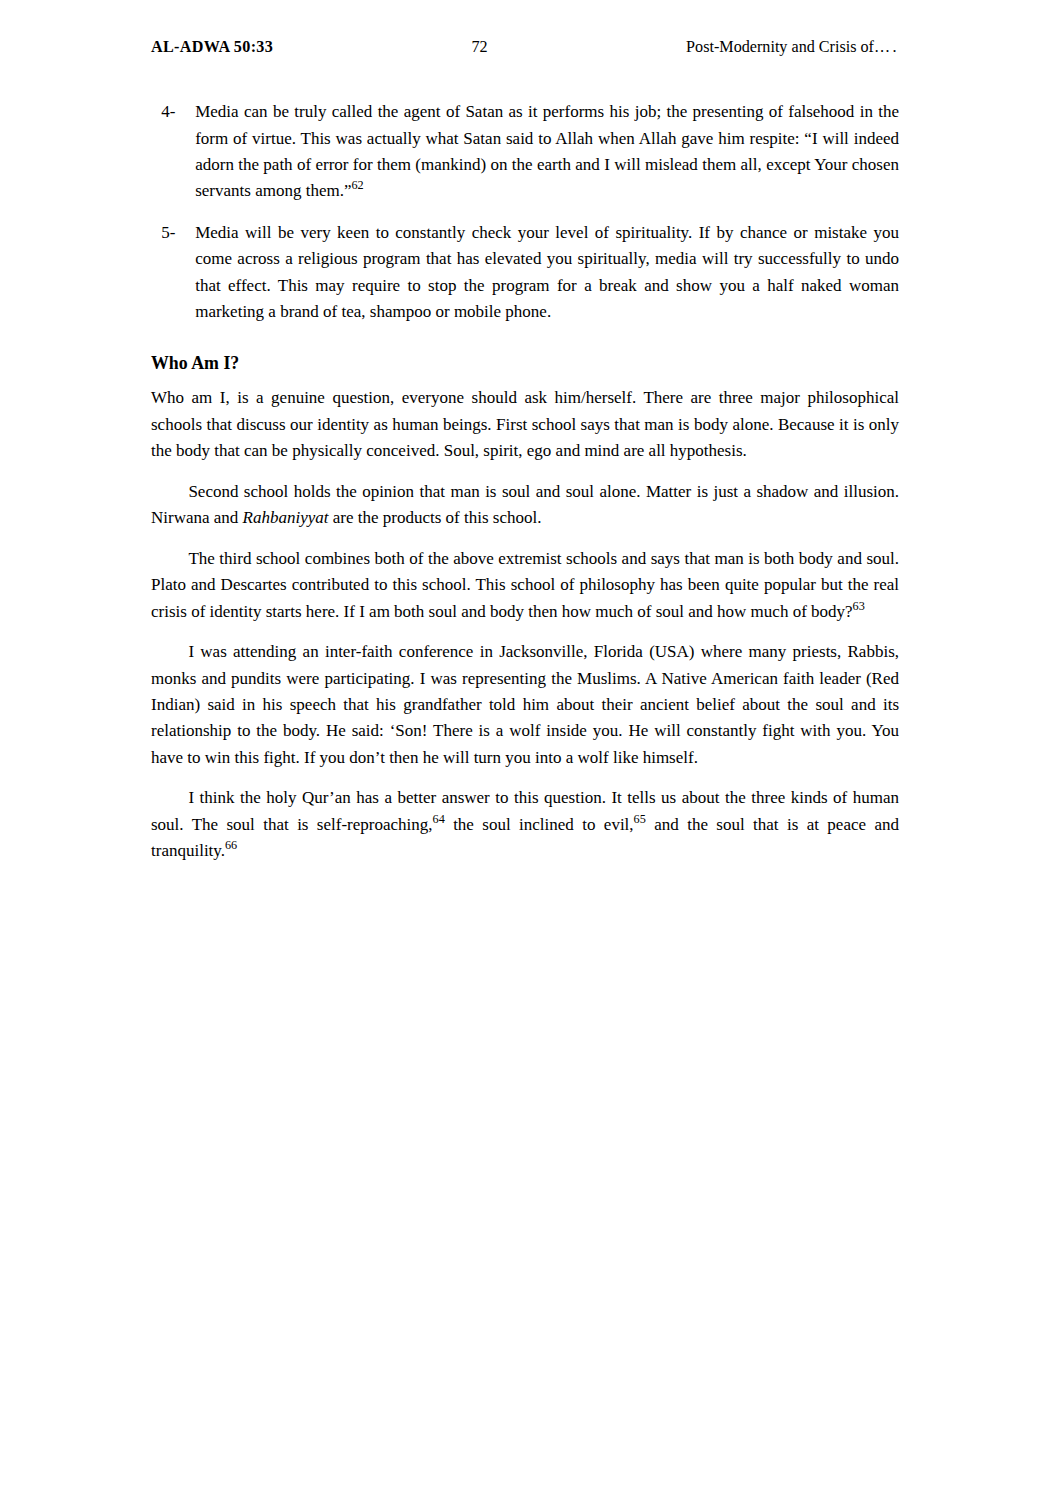AL-ADWA 50:33 72 Post-Modernity and Crisis of….
Media can be truly called the agent of Satan as it performs his job; the presenting of falsehood in the form of virtue. This was actually what Satan said to Allah when Allah gave him respite: “I will indeed adorn the path of error for them (mankind) on the earth and I will mislead them all, except Your chosen servants among them.”62
Media will be very keen to constantly check your level of spirituality. If by chance or mistake you come across a religious program that has elevated you spiritually, media will try successfully to undo that effect. This may require to stop the program for a break and show you a half naked woman marketing a brand of tea, shampoo or mobile phone.
Who Am I?
Who am I, is a genuine question, everyone should ask him/herself. There are three major philosophical schools that discuss our identity as human beings. First school says that man is body alone. Because it is only the body that can be physically conceived. Soul, spirit, ego and mind are all hypothesis.
Second school holds the opinion that man is soul and soul alone. Matter is just a shadow and illusion. Nirwana and Rahbaniyyat are the products of this school.
The third school combines both of the above extremist schools and says that man is both body and soul. Plato and Descartes contributed to this school. This school of philosophy has been quite popular but the real crisis of identity starts here. If I am both soul and body then how much of soul and how much of body?63
I was attending an inter-faith conference in Jacksonville, Florida (USA) where many priests, Rabbis, monks and pundits were participating. I was representing the Muslims. A Native American faith leader (Red Indian) said in his speech that his grandfather told him about their ancient belief about the soul and its relationship to the body. He said: ‘Son! There is a wolf inside you. He will constantly fight with you. You have to win this fight. If you don’t then he will turn you into a wolf like himself.
I think the holy Qur’an has a better answer to this question. It tells us about the three kinds of human soul. The soul that is self-reproaching,64 the soul inclined to evil,65 and the soul that is at peace and tranquility.66